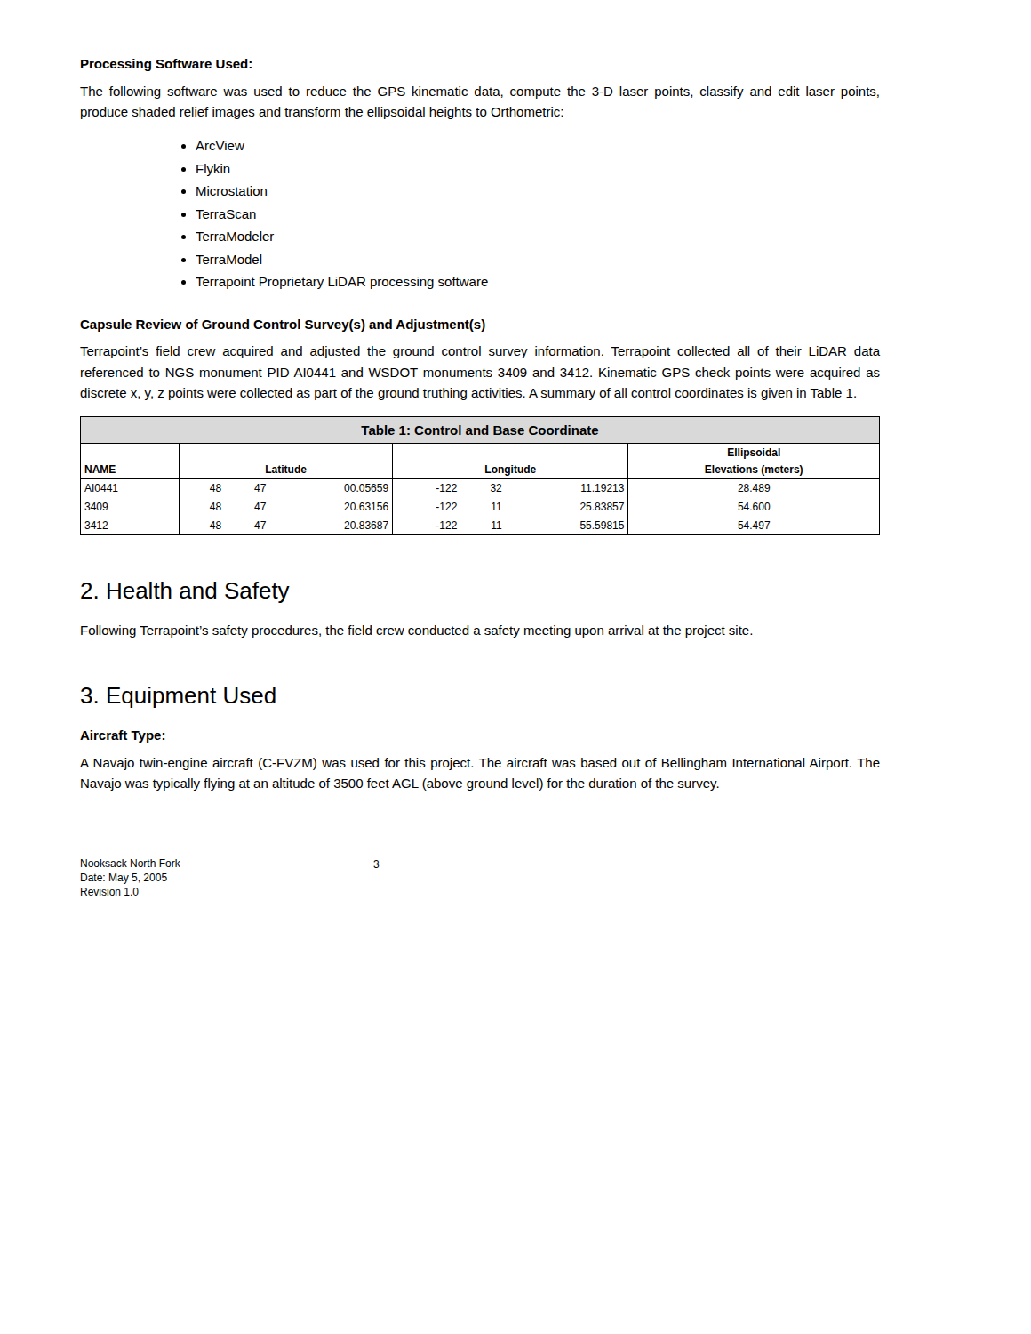Processing Software Used:
The following software was used to reduce the GPS kinematic data, compute the 3-D laser points, classify and edit laser points, produce shaded relief images and transform the ellipsoidal heights to Orthometric:
ArcView
Flykin
Microstation
TerraScan
TerraModeler
TerraModel
Terrapoint Proprietary LiDAR processing software
Capsule Review of Ground Control Survey(s) and Adjustment(s)
Terrapoint’s field crew acquired and adjusted the ground control survey information. Terrapoint collected all of their LiDAR data referenced to NGS monument PID AI0441 and WSDOT monuments 3409 and 3412. Kinematic GPS check points were acquired as discrete x, y, z points were collected as part of the ground truthing activities. A summary of all control coordinates is given in Table 1.
Table 1: Control and Base Coordinate
| NAME | Latitude | Longitude | Ellipsoidal Elevations (meters) |
| --- | --- | --- | --- |
| AI0441 | 48 | 47 | 00.05659 | -122 | 32 | 11.19213 | 28.489 |
| 3409 | 48 | 47 | 20.63156 | -122 | 11 | 25.83857 | 54.600 |
| 3412 | 48 | 47 | 20.83687 | -122 | 11 | 55.59815 | 54.497 |
2. Health and Safety
Following Terrapoint’s safety procedures, the field crew conducted a safety meeting upon arrival at the project site.
3. Equipment Used
Aircraft Type:
A Navajo twin-engine aircraft (C-FVZM) was used for this project. The aircraft was based out of Bellingham International Airport. The Navajo was typically flying at an altitude of 3500 feet AGL (above ground level) for the duration of the survey.
Nooksack North Fork
Date: May 5, 2005
Revision 1.0
3